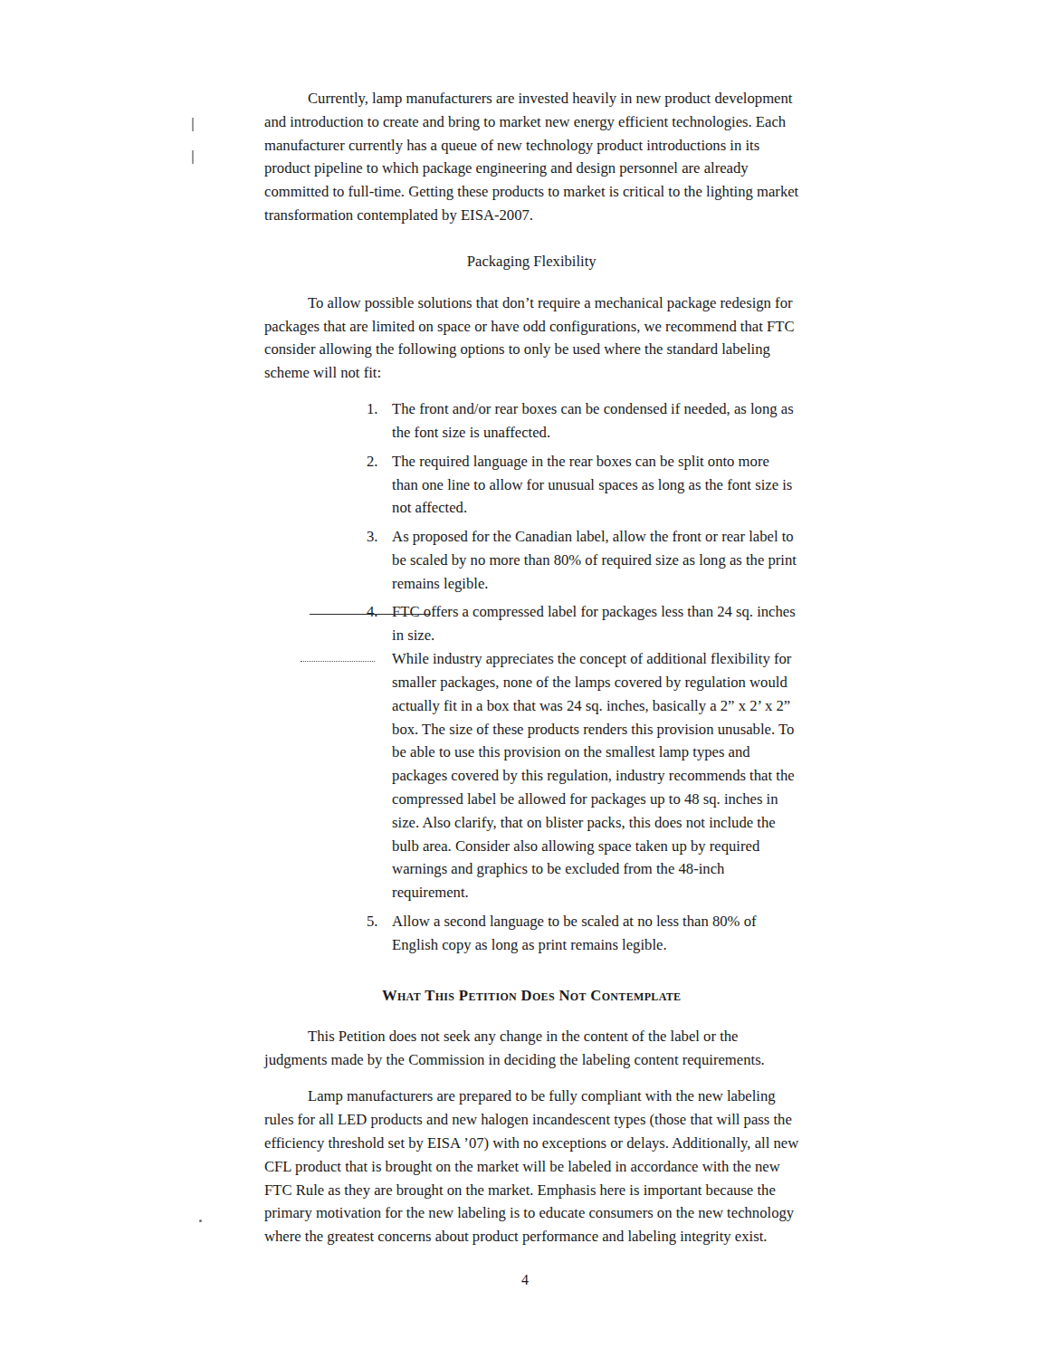Currently, lamp manufacturers are invested heavily in new product development and introduction to create and bring to market new energy efficient technologies. Each manufacturer currently has a queue of new technology product introductions in its product pipeline to which package engineering and design personnel are already committed to full-time. Getting these products to market is critical to the lighting market transformation contemplated by EISA-2007.
Packaging Flexibility
To allow possible solutions that don’t require a mechanical package redesign for packages that are limited on space or have odd configurations, we recommend that FTC consider allowing the following options to only be used where the standard labeling scheme will not fit:
The front and/or rear boxes can be condensed if needed, as long as the font size is unaffected.
The required language in the rear boxes can be split onto more than one line to allow for unusual spaces as long as the font size is not affected.
As proposed for the Canadian label, allow the front or rear label to be scaled by no more than 80% of required size as long as the print remains legible.
FTC offers a compressed label for packages less than 24 sq. inches in size.
While industry appreciates the concept of additional flexibility for smaller packages, none of the lamps covered by regulation would actually fit in a box that was 24 sq. inches, basically a 2” x 2’ x 2” box. The size of these products renders this provision unusable. To be able to use this provision on the smallest lamp types and packages covered by this regulation, industry recommends that the compressed label be allowed for packages up to 48 sq. inches in size. Also clarify, that on blister packs, this does not include the bulb area. Consider also allowing space taken up by required warnings and graphics to be excluded from the 48-inch requirement.
Allow a second language to be scaled at no less than 80% of English copy as long as print remains legible.
What This Petition Does Not Contemplate
This Petition does not seek any change in the content of the label or the judgments made by the Commission in deciding the labeling content requirements.
Lamp manufacturers are prepared to be fully compliant with the new labeling rules for all LED products and new halogen incandescent types (those that will pass the efficiency threshold set by EISA ’07) with no exceptions or delays. Additionally, all new CFL product that is brought on the market will be labeled in accordance with the new FTC Rule as they are brought on the market. Emphasis here is important because the primary motivation for the new labeling is to educate consumers on the new technology where the greatest concerns about product performance and labeling integrity exist.
4